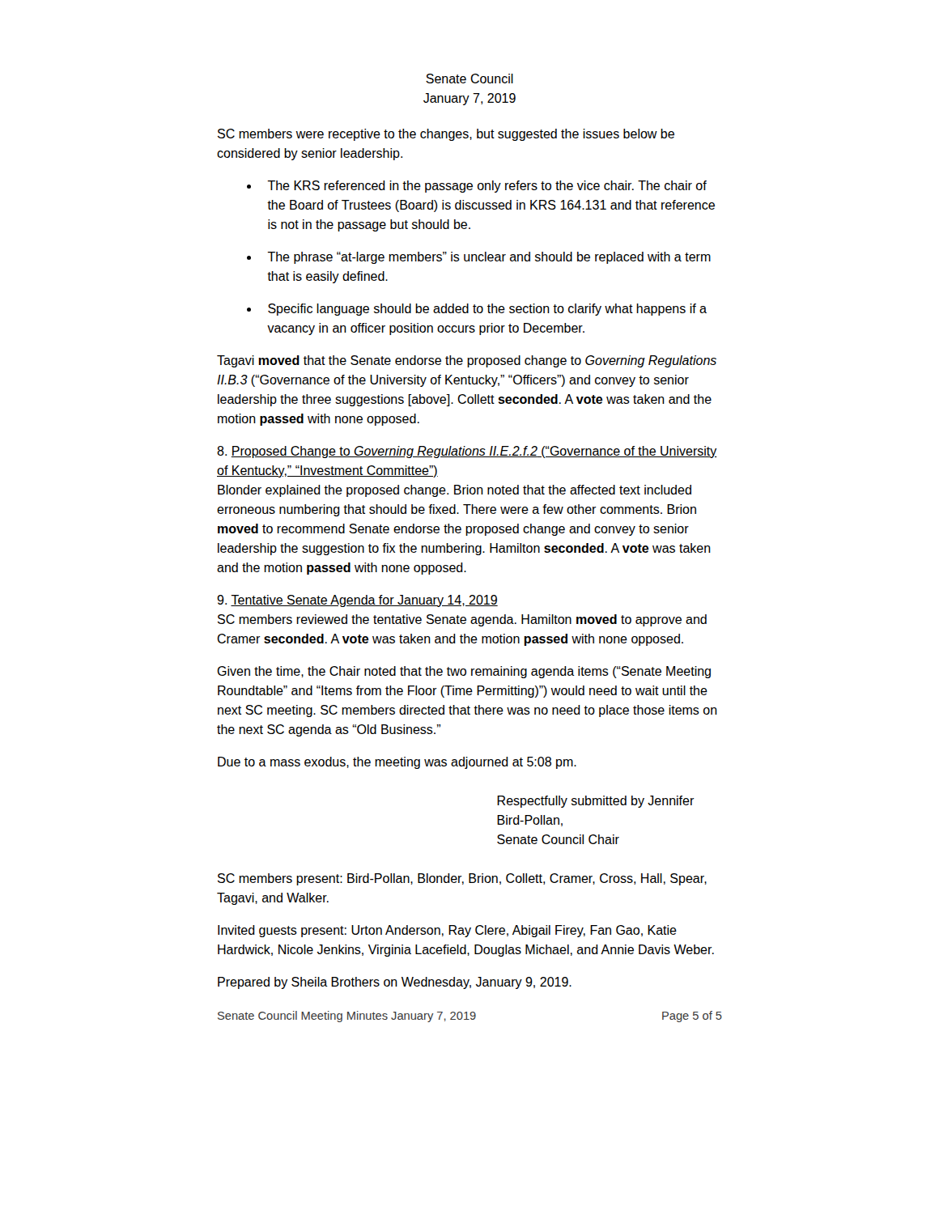Senate Council January 7, 2019
SC members were receptive to the changes, but suggested the issues below be considered by senior leadership.
The KRS referenced in the passage only refers to the vice chair. The chair of the Board of Trustees (Board) is discussed in KRS 164.131 and that reference is not in the passage but should be.
The phrase “at-large members” is unclear and should be replaced with a term that is easily defined.
Specific language should be added to the section to clarify what happens if a vacancy in an officer position occurs prior to December.
Tagavi moved that the Senate endorse the proposed change to Governing Regulations II.B.3 (“Governance of the University of Kentucky,” “Officers”) and convey to senior leadership the three suggestions [above]. Collett seconded. A vote was taken and the motion passed with none opposed.
8. Proposed Change to Governing Regulations II.E.2.f.2 (“Governance of the University of Kentucky,” “Investment Committee”)
Blonder explained the proposed change. Brion noted that the affected text included erroneous numbering that should be fixed. There were a few other comments. Brion moved to recommend Senate endorse the proposed change and convey to senior leadership the suggestion to fix the numbering. Hamilton seconded. A vote was taken and the motion passed with none opposed.
9. Tentative Senate Agenda for January 14, 2019
SC members reviewed the tentative Senate agenda. Hamilton moved to approve and Cramer seconded. A vote was taken and the motion passed with none opposed.
Given the time, the Chair noted that the two remaining agenda items (“Senate Meeting Roundtable” and “Items from the Floor (Time Permitting)”) would need to wait until the next SC meeting. SC members directed that there was no need to place those items on the next SC agenda as “Old Business.”
Due to a mass exodus, the meeting was adjourned at 5:08 pm.
Respectfully submitted by Jennifer Bird-Pollan,
Senate Council Chair
SC members present: Bird-Pollan, Blonder, Brion, Collett, Cramer, Cross, Hall, Spear, Tagavi, and Walker.
Invited guests present: Urton Anderson, Ray Clere, Abigail Firey, Fan Gao, Katie Hardwick, Nicole Jenkins, Virginia Lacefield, Douglas Michael, and Annie Davis Weber.
Prepared by Sheila Brothers on Wednesday, January 9, 2019.
Senate Council Meeting Minutes January 7, 2019 Page 5 of 5